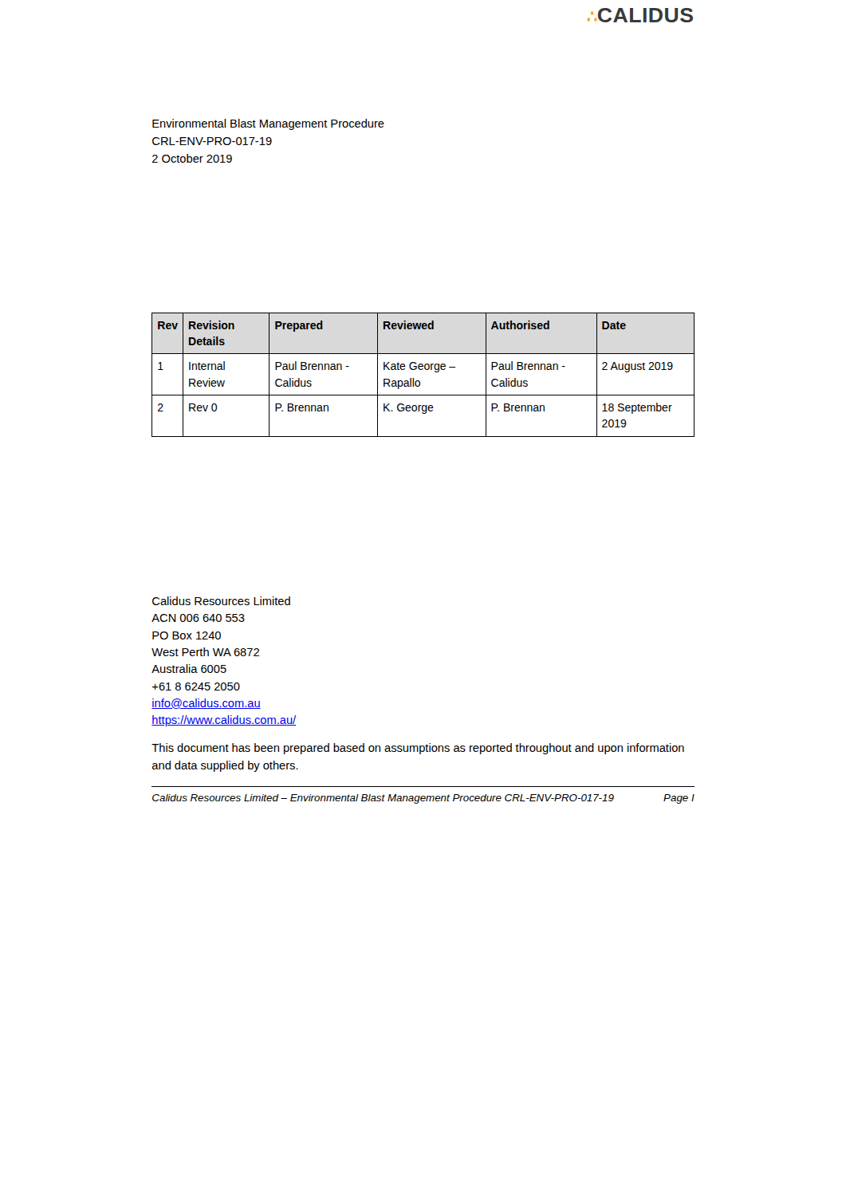∴CALIDUS
Environmental Blast Management Procedure
CRL-ENV-PRO-017-19
2 October 2019
| Rev | Revision Details | Prepared | Reviewed | Authorised | Date |
| --- | --- | --- | --- | --- | --- |
| 1 | Internal Review | Paul Brennan - Calidus | Kate George – Rapallo | Paul Brennan - Calidus | 2 August 2019 |
| 2 | Rev 0 | P. Brennan | K. George | P. Brennan | 18 September 2019 |
Calidus Resources Limited
ACN 006 640 553
PO Box 1240
West Perth WA 6872
Australia 6005
+61 8 6245 2050
info@calidus.com.au
https://www.calidus.com.au/
This document has been prepared based on assumptions as reported throughout and upon information and data supplied by others.
Calidus Resources Limited – Environmental Blast Management Procedure CRL-ENV-PRO-017-19 Page I